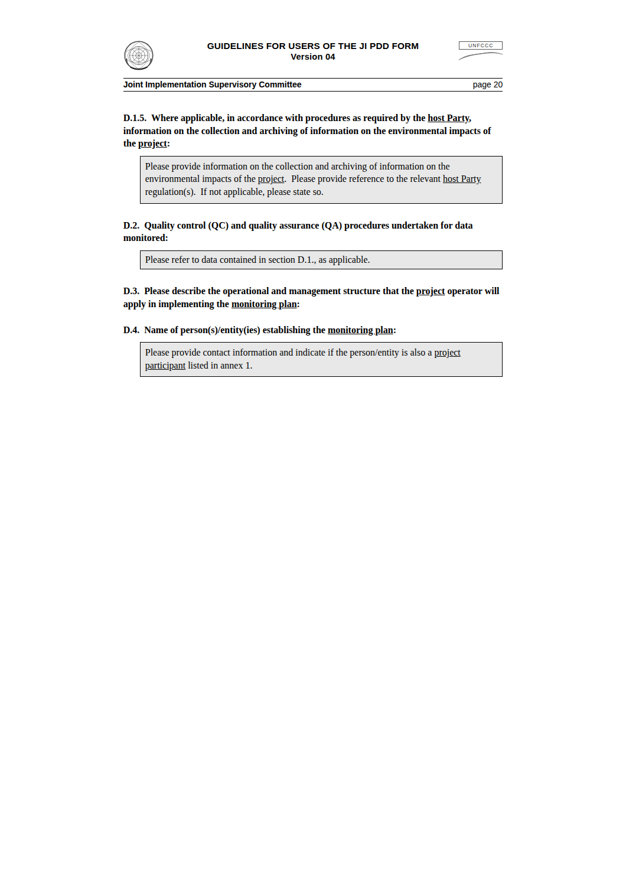GUIDELINES FOR USERS OF THE JI PDD FORM
Version 04
UNFCCC
Joint Implementation Supervisory Committee page 20
D.1.5. Where applicable, in accordance with procedures as required by the host Party, information on the collection and archiving of information on the environmental impacts of the project:
Please provide information on the collection and archiving of information on the environmental impacts of the project. Please provide reference to the relevant host Party regulation(s). If not applicable, please state so.
D.2. Quality control (QC) and quality assurance (QA) procedures undertaken for data monitored:
Please refer to data contained in section D.1., as applicable.
D.3. Please describe the operational and management structure that the project operator will apply in implementing the monitoring plan:
D.4. Name of person(s)/entity(ies) establishing the monitoring plan:
Please provide contact information and indicate if the person/entity is also a project participant listed in annex 1.